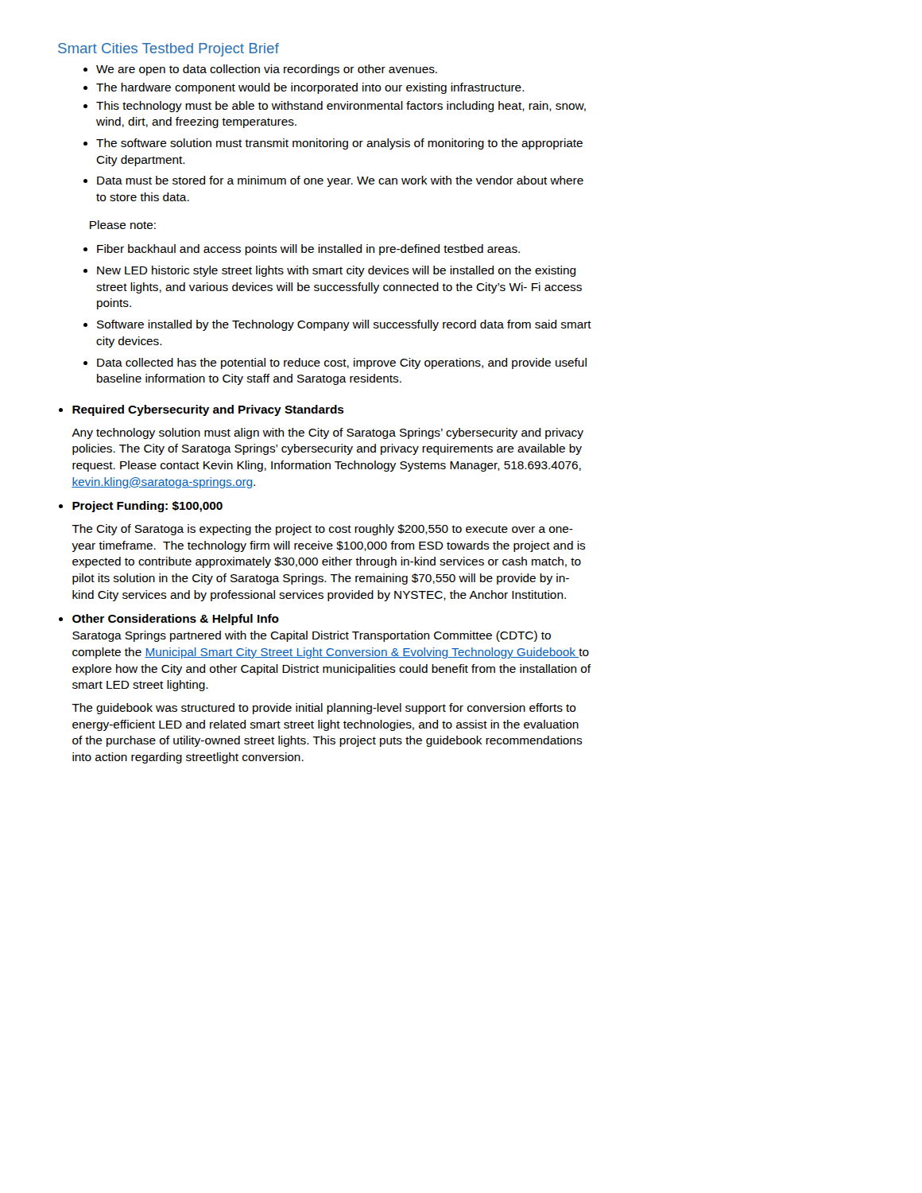Smart Cities Testbed Project Brief
We are open to data collection via recordings or other avenues.
The hardware component would be incorporated into our existing infrastructure.
This technology must be able to withstand environmental factors including heat, rain, snow, wind, dirt, and freezing temperatures.
The software solution must transmit monitoring or analysis of monitoring to the appropriate City department.
Data must be stored for a minimum of one year. We can work with the vendor about where to store this data.
Please note:
Fiber backhaul and access points will be installed in pre-defined testbed areas.
New LED historic style street lights with smart city devices will be installed on the existing street lights, and various devices will be successfully connected to the City’s Wi- Fi access points.
Software installed by the Technology Company will successfully record data from said smart city devices.
Data collected has the potential to reduce cost, improve City operations, and provide useful baseline information to City staff and Saratoga residents.
Required Cybersecurity and Privacy Standards
Any technology solution must align with the City of Saratoga Springs’ cybersecurity and privacy policies. The City of Saratoga Springs’ cybersecurity and privacy requirements are available by request. Please contact Kevin Kling, Information Technology Systems Manager, 518.693.4076, kevin.kling@saratoga-springs.org.
Project Funding: $100,000
The City of Saratoga is expecting the project to cost roughly $200,550 to execute over a one-year timeframe. The technology firm will receive $100,000 from ESD towards the project and is expected to contribute approximately $30,000 either through in-kind services or cash match, to pilot its solution in the City of Saratoga Springs. The remaining $70,550 will be provide by in-kind City services and by professional services provided by NYSTEC, the Anchor Institution.
Other Considerations & Helpful Info
Saratoga Springs partnered with the Capital District Transportation Committee (CDTC) to complete the Municipal Smart City Street Light Conversion & Evolving Technology Guidebook to explore how the City and other Capital District municipalities could benefit from the installation of smart LED street lighting.
The guidebook was structured to provide initial planning-level support for conversion efforts to energy-efficient LED and related smart street light technologies, and to assist in the evaluation of the purchase of utility-owned street lights. This project puts the guidebook recommendations into action regarding streetlight conversion.